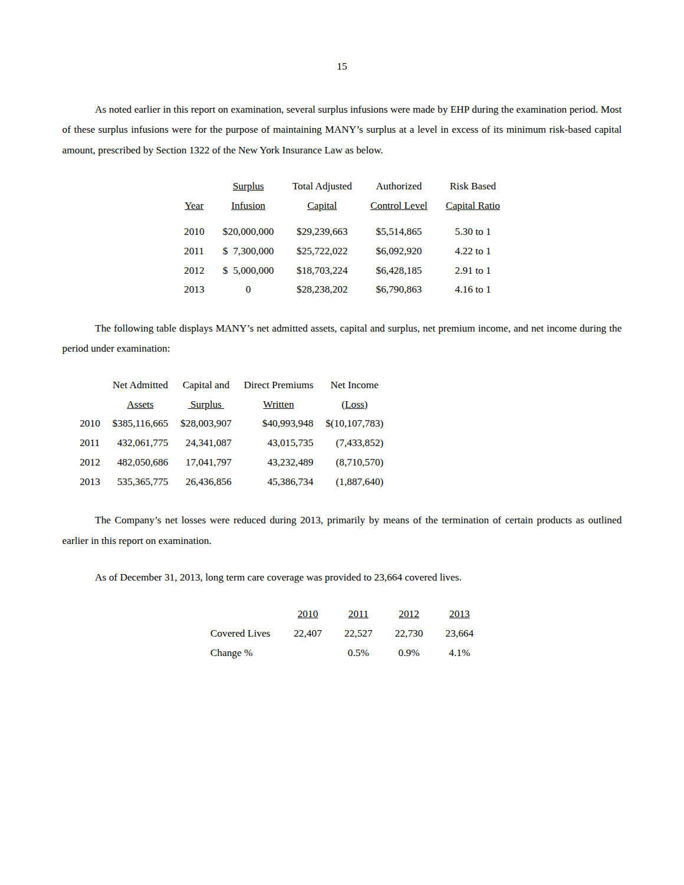15
As noted earlier in this report on examination, several surplus infusions were made by EHP during the examination period. Most of these surplus infusions were for the purpose of maintaining MANY’s surplus at a level in excess of its minimum risk-based capital amount, prescribed by Section 1322 of the New York Insurance Law as below.
| Year | Surplus Infusion | Total Adjusted Capital | Authorized Control Level | Risk Based Capital Ratio |
| --- | --- | --- | --- | --- |
| 2010 | $20,000,000 | $29,239,663 | $5,514,865 | 5.30 to 1 |
| 2011 | $ 7,300,000 | $25,722,022 | $6,092,920 | 4.22 to 1 |
| 2012 | $ 5,000,000 | $18,703,224 | $6,428,185 | 2.91 to 1 |
| 2013 | 0 | $28,238,202 | $6,790,863 | 4.16 to 1 |
The following table displays MANY’s net admitted assets, capital and surplus, net premium income, and net income during the period under examination:
| | Net Admitted Assets | Capital and Surplus | Direct Premiums Written | Net Income (Loss) |
| --- | --- | --- | --- | --- |
| 2010 | $385,116,665 | $28,003,907 | $40,993,948 | $(10,107,783) |
| 2011 | 432,061,775 | 24,341,087 | 43,015,735 | (7,433,852) |
| 2012 | 482,050,686 | 17,041,797 | 43,232,489 | (8,710,570) |
| 2013 | 535,365,775 | 26,436,856 | 45,386,734 | (1,887,640) |
The Company’s net losses were reduced during 2013, primarily by means of the termination of certain products as outlined earlier in this report on examination.
As of December 31, 2013, long term care coverage was provided to 23,664 covered lives.
| | 2010 | 2011 | 2012 | 2013 |
| --- | --- | --- | --- | --- |
| Covered Lives | 22,407 | 22,527 | 22,730 | 23,664 |
| Change % | | 0.5% | 0.9% | 4.1% |